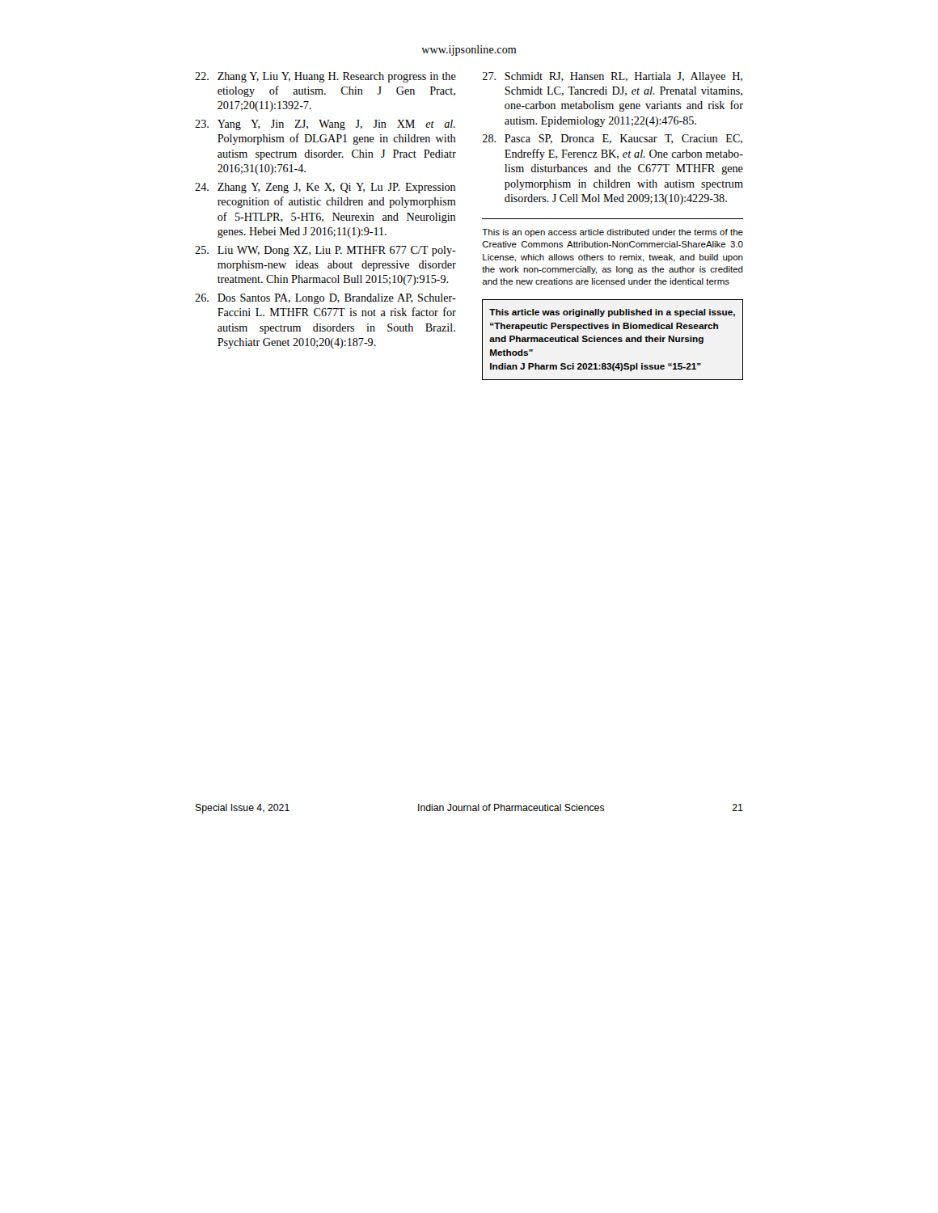www.ijpsonline.com
22. Zhang Y, Liu Y, Huang H. Research progress in the etiology of autism. Chin J Gen Pract, 2017;20(11):1392-7.
23. Yang Y, Jin ZJ, Wang J, Jin XM et al. Polymorphism of DLGAP1 gene in children with autism spectrum disorder. Chin J Pract Pediatr 2016;31(10):761-4.
24. Zhang Y, Zeng J, Ke X, Qi Y, Lu JP. Expression recognition of autistic children and polymorphism of 5-HTLPR, 5-HT6, Neurexin and Neuroligin genes. Hebei Med J 2016;11(1):9-11.
25. Liu WW, Dong XZ, Liu P. MTHFR 677 C/T polymorphism-new ideas about depressive disorder treatment. Chin Pharmacol Bull 2015;10(7):915-9.
26. Dos Santos PA, Longo D, Brandalize AP, Schuler-Faccini L. MTHFR C677T is not a risk factor for autism spectrum disorders in South Brazil. Psychiatr Genet 2010;20(4):187-9.
27. Schmidt RJ, Hansen RL, Hartiala J, Allayee H, Schmidt LC, Tancredi DJ, et al. Prenatal vitamins, one-carbon metabolism gene variants and risk for autism. Epidemiology 2011;22(4):476-85.
28. Pasca SP, Dronca E, Kaucsar T, Craciun EC, Endreffy E, Ferencz BK, et al. One carbon metabolism disturbances and the C677T MTHFR gene polymorphism in children with autism spectrum disorders. J Cell Mol Med 2009;13(10):4229-38.
This is an open access article distributed under the terms of the Creative Commons Attribution-NonCommercial-ShareAlike 3.0 License, which allows others to remix, tweak, and build upon the work non-commercially, as long as the author is credited and the new creations are licensed under the identical terms
This article was originally published in a special issue,
“Therapeutic Perspectives in Biomedical Research and Pharmaceutical Sciences and their Nursing Methods”
Indian J Pharm Sci 2021:83(4)Spl issue “15-21”
Special Issue 4, 2021
Indian Journal of Pharmaceutical Sciences
21